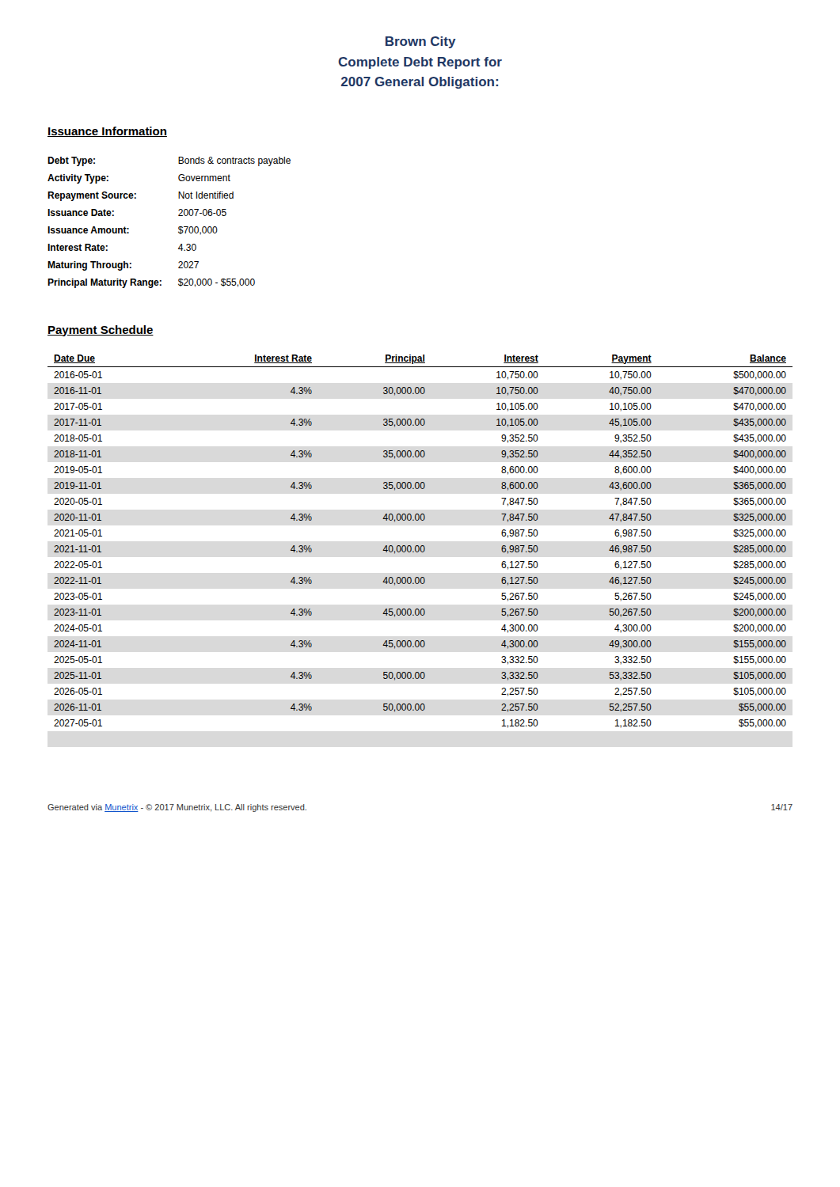Brown City
Complete Debt Report for
2007 General Obligation:
Issuance Information
| Debt Type: | Bonds & contracts payable |
| Activity Type: | Government |
| Repayment Source: | Not Identified |
| Issuance Date: | 2007-06-05 |
| Issuance Amount: | $700,000 |
| Interest Rate: | 4.30 |
| Maturing Through: | 2027 |
| Principal Maturity Range: | $20,000 - $55,000 |
Payment Schedule
| Date Due | Interest Rate | Principal | Interest | Payment | Balance |
| --- | --- | --- | --- | --- | --- |
| 2016-05-01 | | | 10,750.00 | 10,750.00 | $500,000.00 |
| 2016-11-01 | 4.3% | 30,000.00 | 10,750.00 | 40,750.00 | $470,000.00 |
| 2017-05-01 | | | 10,105.00 | 10,105.00 | $470,000.00 |
| 2017-11-01 | 4.3% | 35,000.00 | 10,105.00 | 45,105.00 | $435,000.00 |
| 2018-05-01 | | | 9,352.50 | 9,352.50 | $435,000.00 |
| 2018-11-01 | 4.3% | 35,000.00 | 9,352.50 | 44,352.50 | $400,000.00 |
| 2019-05-01 | | | 8,600.00 | 8,600.00 | $400,000.00 |
| 2019-11-01 | 4.3% | 35,000.00 | 8,600.00 | 43,600.00 | $365,000.00 |
| 2020-05-01 | | | 7,847.50 | 7,847.50 | $365,000.00 |
| 2020-11-01 | 4.3% | 40,000.00 | 7,847.50 | 47,847.50 | $325,000.00 |
| 2021-05-01 | | | 6,987.50 | 6,987.50 | $325,000.00 |
| 2021-11-01 | 4.3% | 40,000.00 | 6,987.50 | 46,987.50 | $285,000.00 |
| 2022-05-01 | | | 6,127.50 | 6,127.50 | $285,000.00 |
| 2022-11-01 | 4.3% | 40,000.00 | 6,127.50 | 46,127.50 | $245,000.00 |
| 2023-05-01 | | | 5,267.50 | 5,267.50 | $245,000.00 |
| 2023-11-01 | 4.3% | 45,000.00 | 5,267.50 | 50,267.50 | $200,000.00 |
| 2024-05-01 | | | 4,300.00 | 4,300.00 | $200,000.00 |
| 2024-11-01 | 4.3% | 45,000.00 | 4,300.00 | 49,300.00 | $155,000.00 |
| 2025-05-01 | | | 3,332.50 | 3,332.50 | $155,000.00 |
| 2025-11-01 | 4.3% | 50,000.00 | 3,332.50 | 53,332.50 | $105,000.00 |
| 2026-05-01 | | | 2,257.50 | 2,257.50 | $105,000.00 |
| 2026-11-01 | 4.3% | 50,000.00 | 2,257.50 | 52,257.50 | $55,000.00 |
| 2027-05-01 | | | 1,182.50 | 1,182.50 | $55,000.00 |
Generated via Munetrix - © 2017 Munetrix, LLC. All rights reserved.
14/17